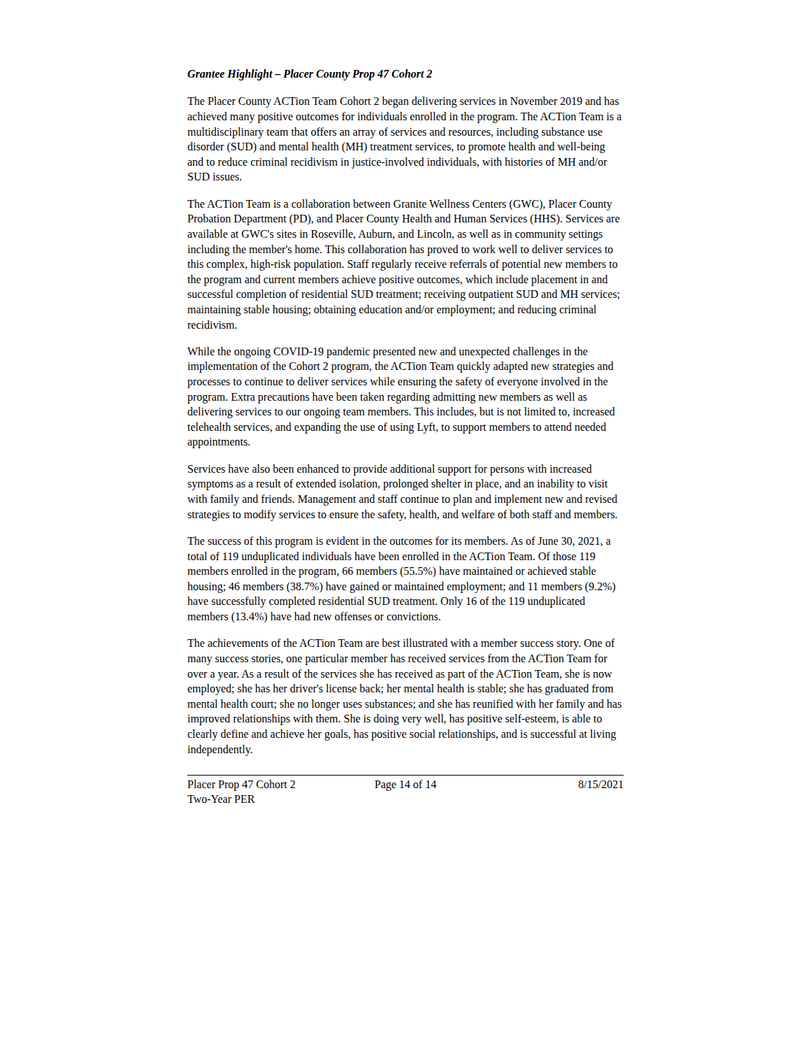Grantee Highlight – Placer County Prop 47 Cohort 2
The Placer County ACTion Team Cohort 2 began delivering services in November 2019 and has achieved many positive outcomes for individuals enrolled in the program. The ACTion Team is a multidisciplinary team that offers an array of services and resources, including substance use disorder (SUD) and mental health (MH) treatment services, to promote health and well-being and to reduce criminal recidivism in justice-involved individuals, with histories of MH and/or SUD issues.
The ACTion Team is a collaboration between Granite Wellness Centers (GWC), Placer County Probation Department (PD), and Placer County Health and Human Services (HHS). Services are available at GWC's sites in Roseville, Auburn, and Lincoln, as well as in community settings including the member's home. This collaboration has proved to work well to deliver services to this complex, high-risk population. Staff regularly receive referrals of potential new members to the program and current members achieve positive outcomes, which include placement in and successful completion of residential SUD treatment; receiving outpatient SUD and MH services; maintaining stable housing; obtaining education and/or employment; and reducing criminal recidivism.
While the ongoing COVID-19 pandemic presented new and unexpected challenges in the implementation of the Cohort 2 program, the ACTion Team quickly adapted new strategies and processes to continue to deliver services while ensuring the safety of everyone involved in the program. Extra precautions have been taken regarding admitting new members as well as delivering services to our ongoing team members. This includes, but is not limited to, increased telehealth services, and expanding the use of using Lyft, to support members to attend needed appointments.
Services have also been enhanced to provide additional support for persons with increased symptoms as a result of extended isolation, prolonged shelter in place, and an inability to visit with family and friends. Management and staff continue to plan and implement new and revised strategies to modify services to ensure the safety, health, and welfare of both staff and members.
The success of this program is evident in the outcomes for its members. As of June 30, 2021, a total of 119 unduplicated individuals have been enrolled in the ACTion Team. Of those 119 members enrolled in the program, 66 members (55.5%) have maintained or achieved stable housing; 46 members (38.7%) have gained or maintained employment; and 11 members (9.2%) have successfully completed residential SUD treatment. Only 16 of the 119 unduplicated members (13.4%) have had new offenses or convictions.
The achievements of the ACTion Team are best illustrated with a member success story. One of many success stories, one particular member has received services from the ACTion Team for over a year. As a result of the services she has received as part of the ACTion Team, she is now employed; she has her driver's license back; her mental health is stable; she has graduated from mental health court; she no longer uses substances; and she has reunified with her family and has improved relationships with them. She is doing very well, has positive self-esteem, is able to clearly define and achieve her goals, has positive social relationships, and is successful at living independently.
| Placer Prop 47 Cohort 2 Two-Year PER | Page 14 of 14 | 8/15/2021 |